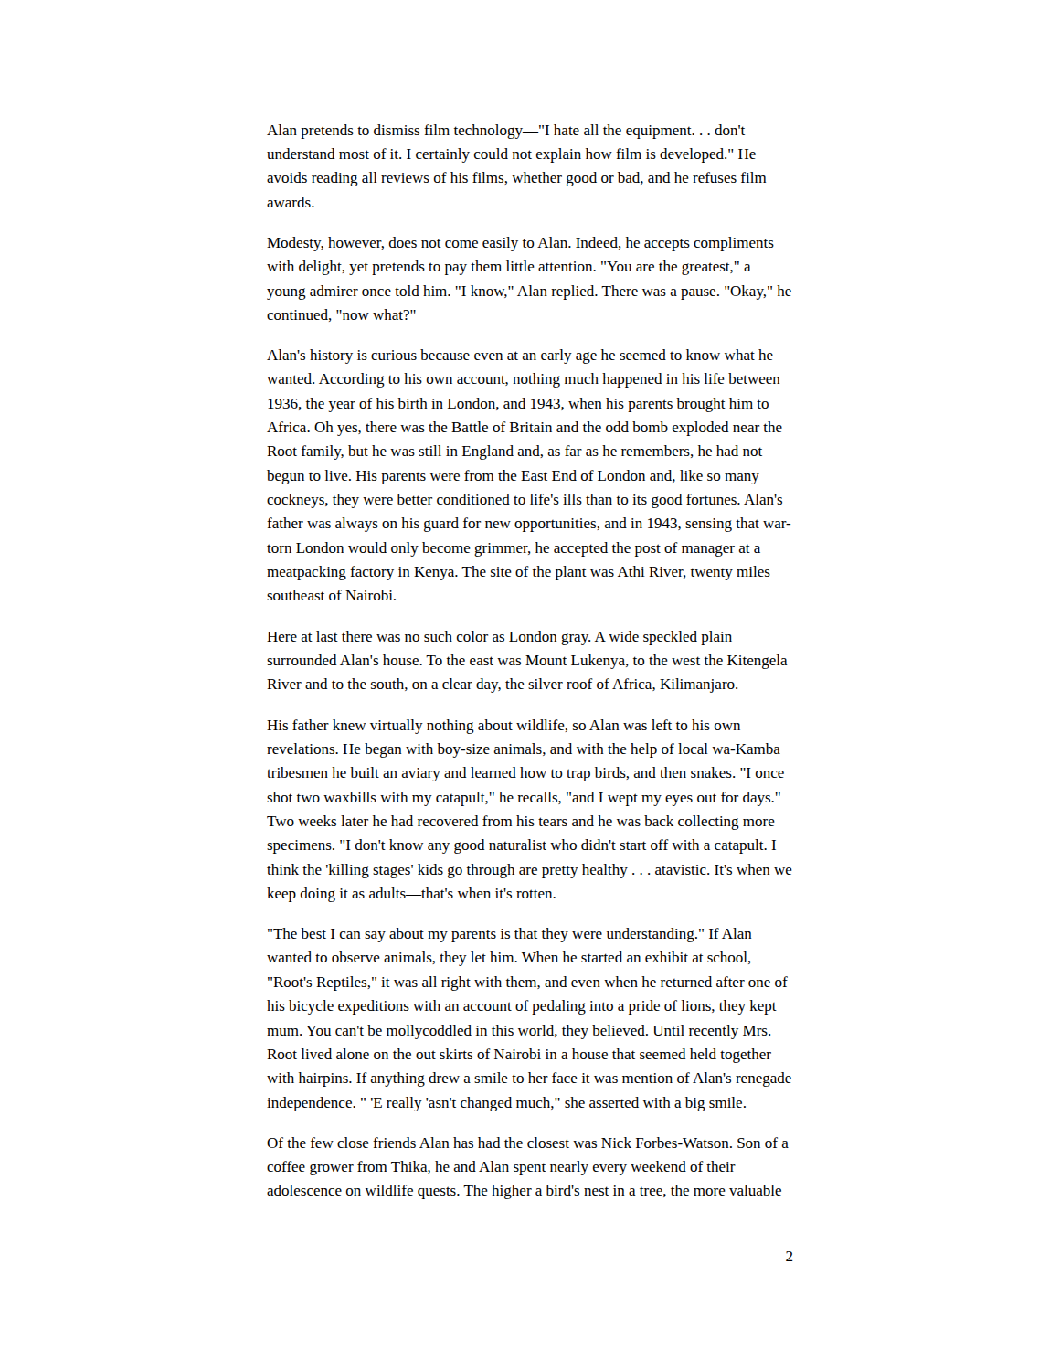Alan pretends to dismiss film technology—"I hate all the equipment. . . don't understand most of it. I certainly could not explain how film is developed." He avoids reading all reviews of his films, whether good or bad, and he refuses film awards.
Modesty, however, does not come easily to Alan. Indeed, he accepts compliments with delight, yet pretends to pay them little attention. "You are the greatest," a young admirer once told him. "I know," Alan replied. There was a pause. "Okay," he continued, "now what?"
Alan's history is curious because even at an early age he seemed to know what he wanted. According to his own account, nothing much happened in his life between 1936, the year of his birth in London, and 1943, when his parents brought him to Africa. Oh yes, there was the Battle of Britain and the odd bomb exploded near the Root family, but he was still in England and, as far as he remembers, he had not begun to live. His parents were from the East End of London and, like so many cockneys, they were better conditioned to life's ills than to its good fortunes. Alan's father was always on his guard for new opportunities, and in 1943, sensing that war-torn London would only become grimmer, he accepted the post of manager at a meatpacking factory in Kenya. The site of the plant was Athi River, twenty miles southeast of Nairobi.
Here at last there was no such color as London gray. A wide speckled plain surrounded Alan's house. To the east was Mount Lukenya, to the west the Kitengela River and to the south, on a clear day, the silver roof of Africa, Kilimanjaro.
His father knew virtually nothing about wildlife, so Alan was left to his own revelations. He began with boy-size animals, and with the help of local wa-Kamba tribesmen he built an aviary and learned how to trap birds, and then snakes. "I once shot two waxbills with my catapult," he recalls, "and I wept my eyes out for days." Two weeks later he had recovered from his tears and he was back collecting more specimens. "I don't know any good naturalist who didn't start off with a catapult. I think the 'killing stages' kids go through are pretty healthy . . . atavistic. It's when we keep doing it as adults—that's when it's rotten.
"The best I can say about my parents is that they were understanding." If Alan wanted to observe animals, they let him. When he started an exhibit at school, "Root's Reptiles," it was all right with them, and even when he returned after one of his bicycle expeditions with an account of pedaling into a pride of lions, they kept mum. You can't be mollycoddled in this world, they believed. Until recently Mrs. Root lived alone on the out skirts of Nairobi in a house that seemed held together with hairpins. If anything drew a smile to her face it was mention of Alan's renegade independence. " 'E really 'asn't changed much," she asserted with a big smile.
Of the few close friends Alan has had the closest was Nick Forbes-Watson. Son of a coffee grower from Thika, he and Alan spent nearly every weekend of their adolescence on wildlife quests. The higher a bird's nest in a tree, the more valuable
2